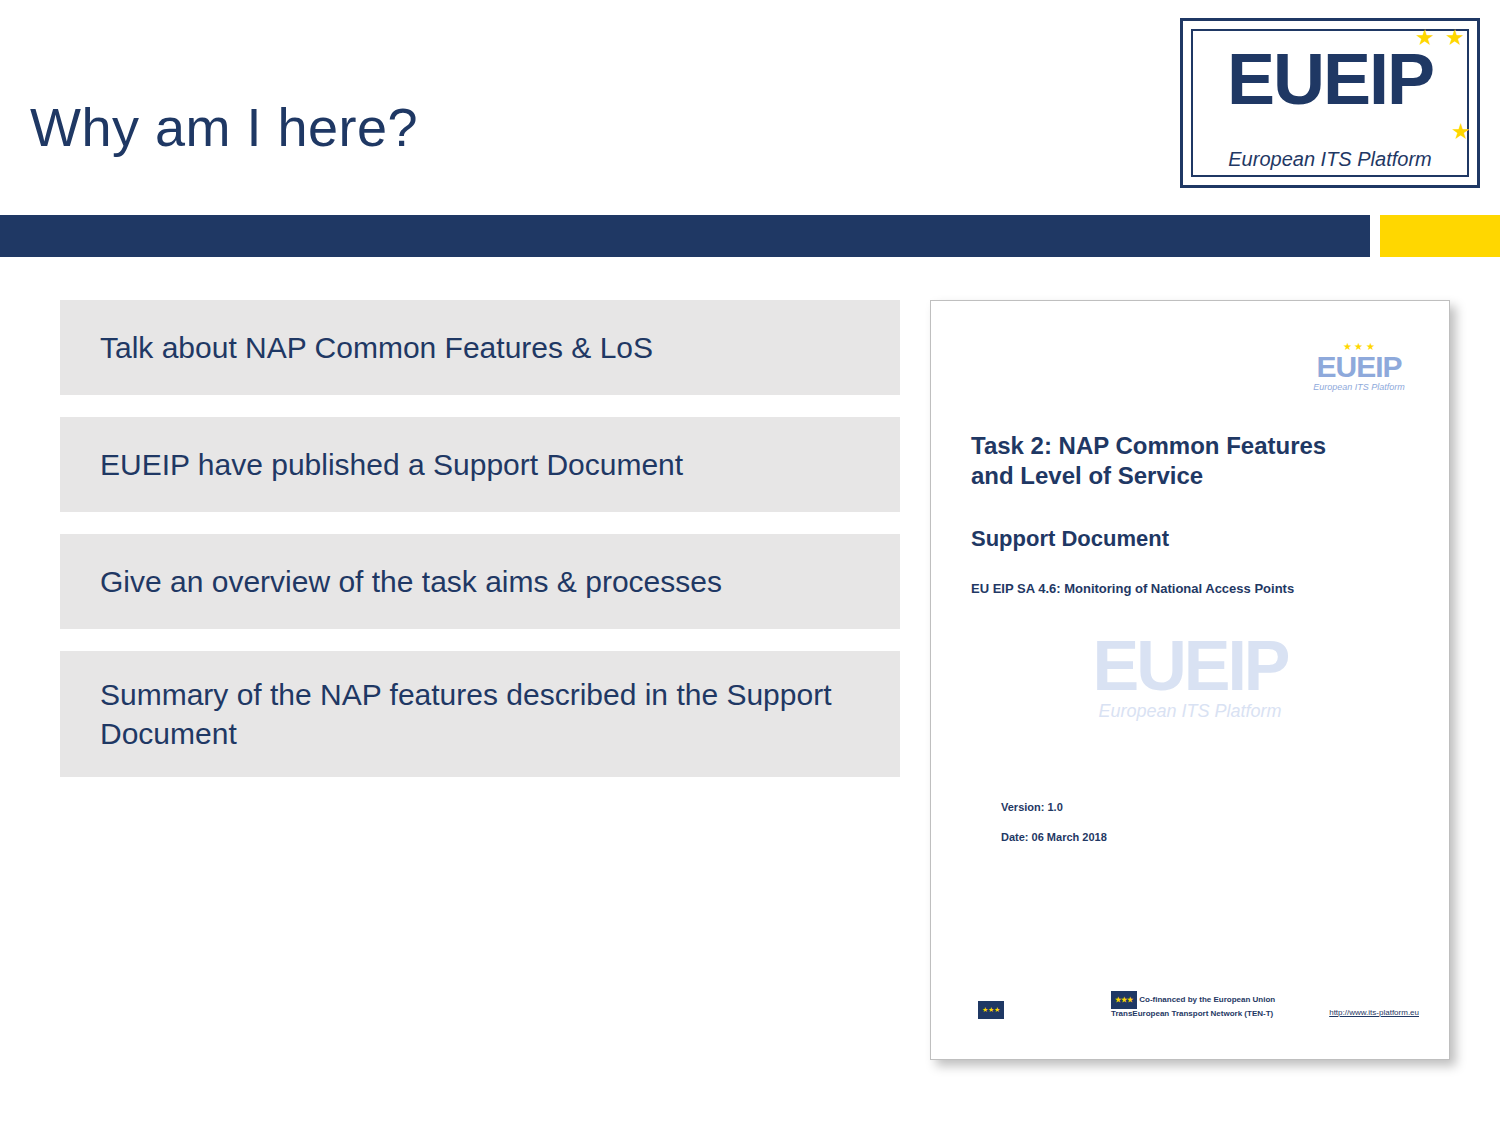Why am I here?
★ ★
★
EUEIP
European ITS Platform
Talk about NAP Common Features & LoS
EUEIP have published a Support Document
Give an overview of the task aims & processes
Summary of the NAP features described in the Support Document
★ ★ ★
EUEIP
European ITS Platform
Task 2: NAP Common Features
and Level of Service
Support Document
EU EIP SA 4.6: Monitoring of National Access Points
EUEIP
European ITS Platform
Version: 1.0
Date: 06 March 2018
★★★
★★★ Co-financed by the European Union
TransEuropean Transport Network (TEN-T)
http://www.its-platform.eu